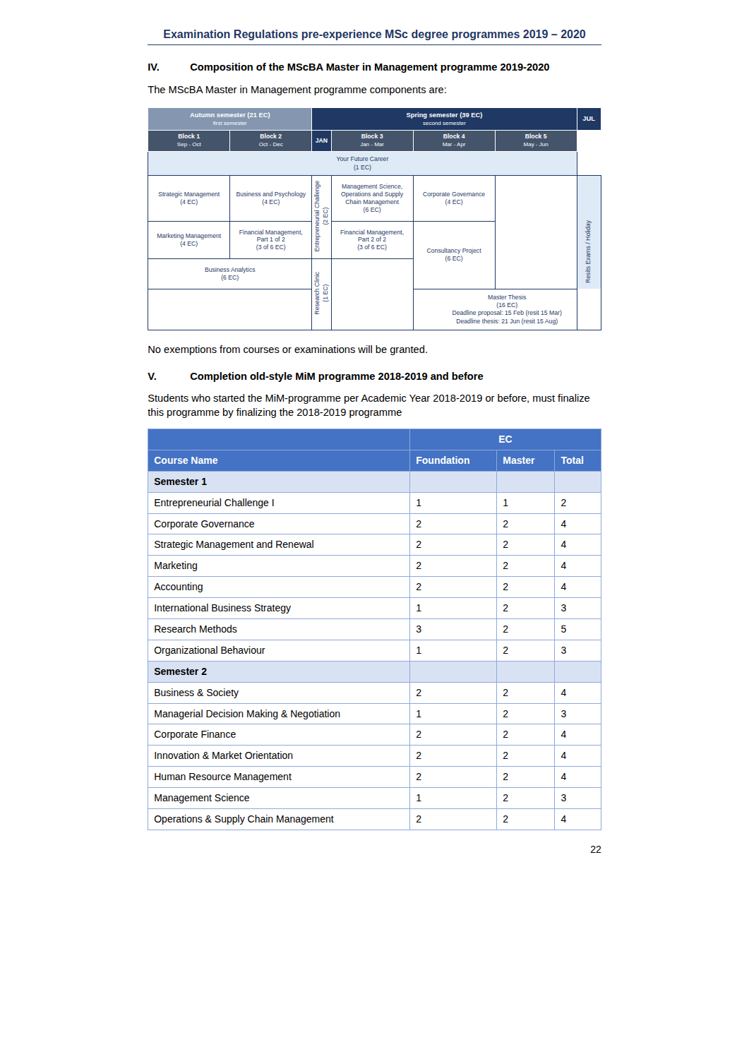Examination Regulations pre-experience MSc degree programmes 2019 – 2020
IV. Composition of the MScBA Master in Management programme 2019-2020
The MScBA Master in Management programme components are:
| Autumn semester (21 EC) first semester | Spring semester (39 EC) second semester | JUL |
| Block 1 Sep - Oct | Block 2 Oct - Dec | JAN | Block 3 Jan - Mar | Block 4 Mar - Apr | Block 5 May - Jun | |
| Your Future Career (1 EC) | |
| Strategic Management (4 EC) | Business and Psychology (4 EC) | Entrepreneurial Challenge (2 EC) | Management Science, Operations and Supply Chain Management (6 EC) | Corporate Governance (4 EC) | | Resits Exams / Holiday |
| Marketing Management (4 EC) | Financial Management, Part 1 of 2 (3 of 6 EC) | Financial Management, Part 2 of 2 (3 of 6 EC) | Consultancy Project (6 EC) | |
| Business Analytics (6 EC) | Research Clinic (1 EC) | | |
| | Master Thesis (16 EC) Deadline proposal: 15 Feb (resit 15 Mar) Deadline thesis: 21 Jun (resit 15 Aug) |
No exemptions from courses or examinations will be granted.
V. Completion old-style MiM programme 2018-2019 and before
Students who started the MiM-programme per Academic Year 2018-2019 or before, must finalize this programme by finalizing the 2018-2019 programme
| | EC |
| --- | --- |
| Course Name | Foundation | Master | Total |
| Semester 1 | | | |
| Entrepreneurial Challenge I | 1 | 1 | 2 |
| Corporate Governance | 2 | 2 | 4 |
| Strategic Management and Renewal | 2 | 2 | 4 |
| Marketing | 2 | 2 | 4 |
| Accounting | 2 | 2 | 4 |
| International Business Strategy | 1 | 2 | 3 |
| Research Methods | 3 | 2 | 5 |
| Organizational Behaviour | 1 | 2 | 3 |
| Semester 2 | | | |
| Business & Society | 2 | 2 | 4 |
| Managerial Decision Making & Negotiation | 1 | 2 | 3 |
| Corporate Finance | 2 | 2 | 4 |
| Innovation & Market Orientation | 2 | 2 | 4 |
| Human Resource Management | 2 | 2 | 4 |
| Management Science | 1 | 2 | 3 |
| Operations & Supply Chain Management | 2 | 2 | 4 |
22